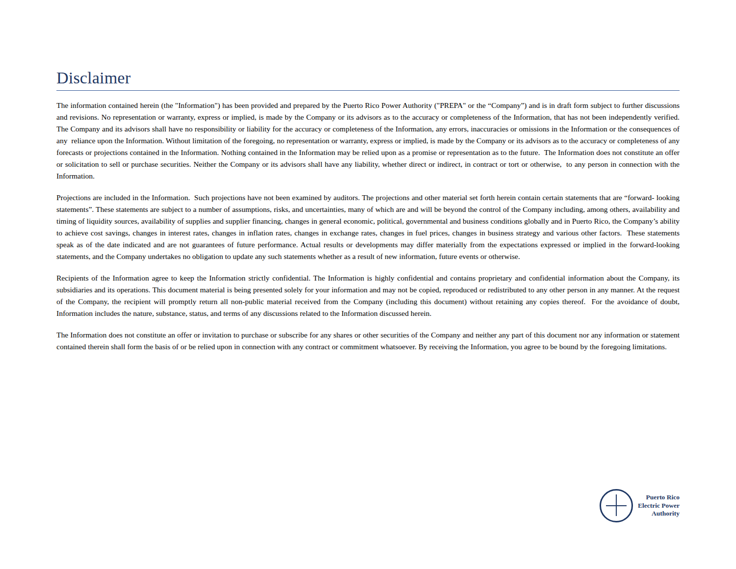Disclaimer
The information contained herein (the "Information") has been provided and prepared by the Puerto Rico Power Authority ("PREPA" or the “Company”) and is in draft form subject to further discussions and revisions. No representation or warranty, express or implied, is made by the Company or its advisors as to the accuracy or completeness of the Information, that has not been independently verified. The Company and its advisors shall have no responsibility or liability for the accuracy or completeness of the Information, any errors, inaccuracies or omissions in the Information or the consequences of any reliance upon the Information. Without limitation of the foregoing, no representation or warranty, express or implied, is made by the Company or its advisors as to the accuracy or completeness of any forecasts or projections contained in the Information. Nothing contained in the Information may be relied upon as a promise or representation as to the future. The Information does not constitute an offer or solicitation to sell or purchase securities. Neither the Company or its advisors shall have any liability, whether direct or indirect, in contract or tort or otherwise, to any person in connection with the Information.
Projections are included in the Information. Such projections have not been examined by auditors. The projections and other material set forth herein contain certain statements that are “forward- looking statements”. These statements are subject to a number of assumptions, risks, and uncertainties, many of which are and will be beyond the control of the Company including, among others, availability and timing of liquidity sources, availability of supplies and supplier financing, changes in general economic, political, governmental and business conditions globally and in Puerto Rico, the Company’s ability to achieve cost savings, changes in interest rates, changes in inflation rates, changes in exchange rates, changes in fuel prices, changes in business strategy and various other factors. These statements speak as of the date indicated and are not guarantees of future performance. Actual results or developments may differ materially from the expectations expressed or implied in the forward-looking statements, and the Company undertakes no obligation to update any such statements whether as a result of new information, future events or otherwise.
Recipients of the Information agree to keep the Information strictly confidential. The Information is highly confidential and contains proprietary and confidential information about the Company, its subsidiaries and its operations. This document material is being presented solely for your information and may not be copied, reproduced or redistributed to any other person in any manner. At the request of the Company, the recipient will promptly return all non-public material received from the Company (including this document) without retaining any copies thereof. For the avoidance of doubt, Information includes the nature, substance, status, and terms of any discussions related to the Information discussed herein.
The Information does not constitute an offer or invitation to purchase or subscribe for any shares or other securities of the Company and neither any part of this document nor any information or statement contained therein shall form the basis of or be relied upon in connection with any contract or commitment whatsoever. By receiving the Information, you agree to be bound by the foregoing limitations.
Puerto Rico
Electric Power
Authority